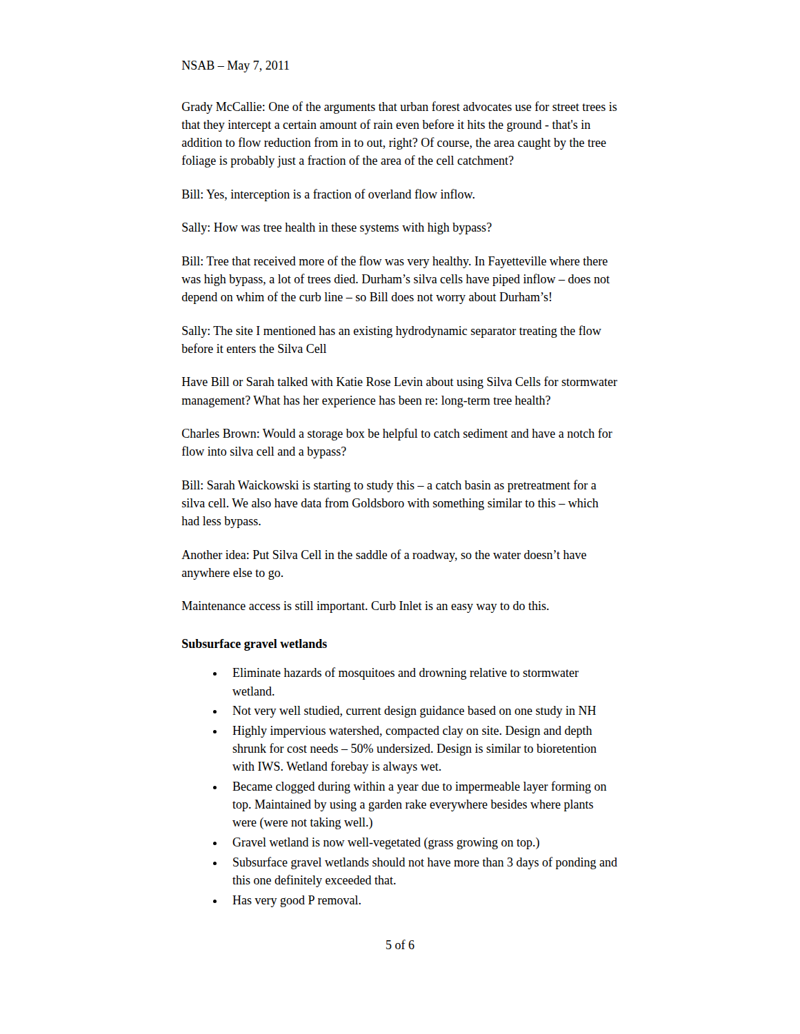NSAB – May 7, 2011
Grady McCallie: One of the arguments that urban forest advocates use for street trees is that they intercept a certain amount of rain even before it hits the ground - that's in addition to flow reduction from in to out, right? Of course, the area caught by the tree foliage is probably just a fraction of the area of the cell catchment?
Bill: Yes, interception is a fraction of overland flow inflow.
Sally: How was tree health in these systems with high bypass?
Bill: Tree that received more of the flow was very healthy. In Fayetteville where there was high bypass, a lot of trees died. Durham’s silva cells have piped inflow – does not depend on whim of the curb line – so Bill does not worry about Durham’s!
Sally: The site I mentioned has an existing hydrodynamic separator treating the flow before it enters the Silva Cell
Have Bill or Sarah talked with Katie Rose Levin about using Silva Cells for stormwater management? What has her experience has been re: long-term tree health?
Charles Brown: Would a storage box be helpful to catch sediment and have a notch for flow into silva cell and a bypass?
Bill: Sarah Waickowski is starting to study this – a catch basin as pretreatment for a silva cell. We also have data from Goldsboro with something similar to this – which had less bypass.
Another idea: Put Silva Cell in the saddle of a roadway, so the water doesn’t have anywhere else to go.
Maintenance access is still important. Curb Inlet is an easy way to do this.
Subsurface gravel wetlands
Eliminate hazards of mosquitoes and drowning relative to stormwater wetland.
Not very well studied, current design guidance based on one study in NH
Highly impervious watershed, compacted clay on site. Design and depth shrunk for cost needs – 50% undersized. Design is similar to bioretention with IWS. Wetland forebay is always wet.
Became clogged during within a year due to impermeable layer forming on top. Maintained by using a garden rake everywhere besides where plants were (were not taking well.)
Gravel wetland is now well-vegetated (grass growing on top.)
Subsurface gravel wetlands should not have more than 3 days of ponding and this one definitely exceeded that.
Has very good P removal.
5 of 6